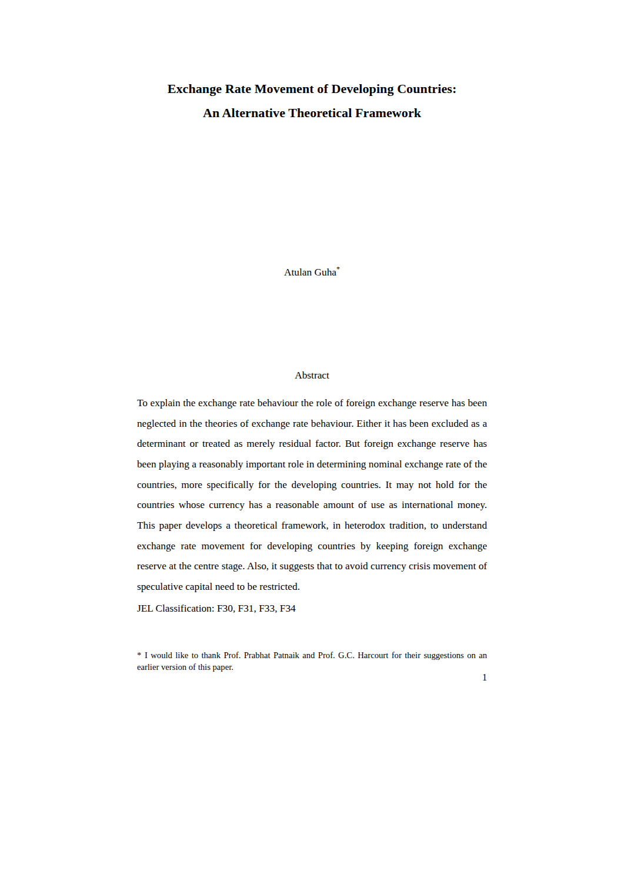Exchange Rate Movement of Developing Countries:
An Alternative Theoretical Framework
Atulan Guha*
Abstract
To explain the exchange rate behaviour the role of foreign exchange reserve has been neglected in the theories of exchange rate behaviour. Either it has been excluded as a determinant or treated as merely residual factor. But foreign exchange reserve has been playing a reasonably important role in determining nominal exchange rate of the countries, more specifically for the developing countries. It may not hold for the countries whose currency has a reasonable amount of use as international money. This paper develops a theoretical framework, in heterodox tradition, to understand exchange rate movement for developing countries by keeping foreign exchange reserve at the centre stage. Also, it suggests that to avoid currency crisis movement of speculative capital need to be restricted.
JEL Classification: F30, F31, F33, F34
*I would like to thank Prof. Prabhat Patnaik and Prof. G.C. Harcourt for their suggestions on an earlier version of this paper.
1